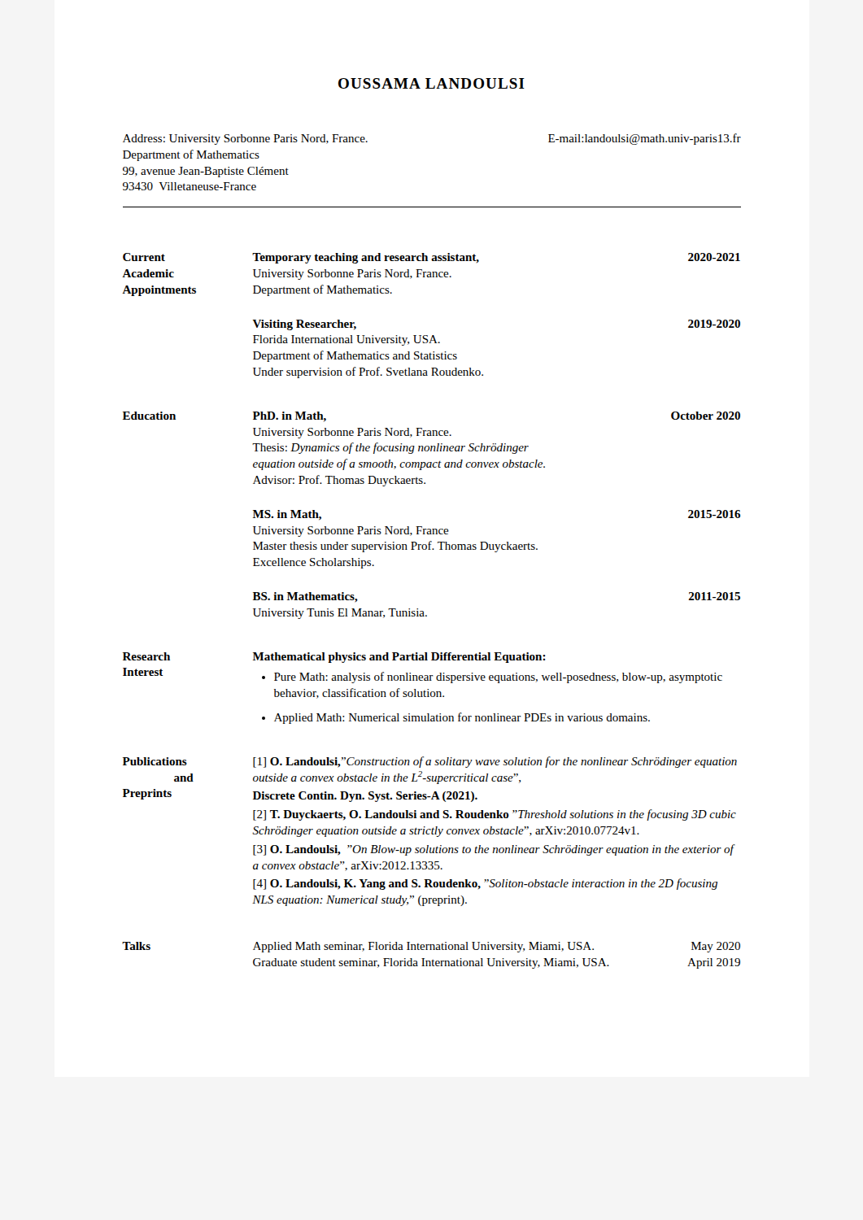OUSSAMA LANDOULSI
Address: University Sorbonne Paris Nord, France.
Department of Mathematics
99, avenue Jean-Baptiste Clément
93430 Villetaneuse-France
E-mail:landoulsi@math.univ-paris13.fr
Current Academic Appointments
Temporary teaching and research assistant, 2020-2021
University Sorbonne Paris Nord, France.
Department of Mathematics.
Visiting Researcher, 2019-2020
Florida International University, USA.
Department of Mathematics and Statistics
Under supervision of Prof. Svetlana Roudenko.
Education
PhD. in Math, October 2020
University Sorbonne Paris Nord, France.
Thesis: Dynamics of the focusing nonlinear Schrödinger
equation outside of a smooth, compact and convex obstacle.
Advisor: Prof. Thomas Duyckaerts.
MS. in Math, 2015-2016
University Sorbonne Paris Nord, France
Master thesis under supervision Prof. Thomas Duyckaerts.
Excellence Scholarships.
BS. in Mathematics, 2011-2015
University Tunis El Manar, Tunisia.
Research Interest
Mathematical physics and Partial Differential Equation:
Pure Math: analysis of nonlinear dispersive equations, well-posedness, blow-up, asymptotic behavior, classification of solution.
Applied Math: Numerical simulation for nonlinear PDEs in various domains.
Publications and Preprints
[1] O. Landoulsi,”Construction of a solitary wave solution for the nonlinear Schrödinger equation outside a convex obstacle in the L2-supercritical case”,
Discrete Contin. Dyn. Syst. Series-A (2021).
[2] T. Duyckaerts, O. Landoulsi and S. Roudenko ”Threshold solutions in the focusing 3D cubic Schrödinger equation outside a strictly convex obstacle”, arXiv:2010.07724v1.
[3] O. Landoulsi, ”On Blow-up solutions to the nonlinear Schrödinger equation in the exterior of a convex obstacle”, arXiv:2012.13335.
[4] O. Landoulsi, K. Yang and S. Roudenko, ”Soliton-obstacle interaction in the 2D focusing NLS equation: Numerical study,” (preprint).
Talks
Applied Math seminar, Florida International University, Miami, USA. May 2020
Graduate student seminar, Florida International University, Miami, USA. April 2019